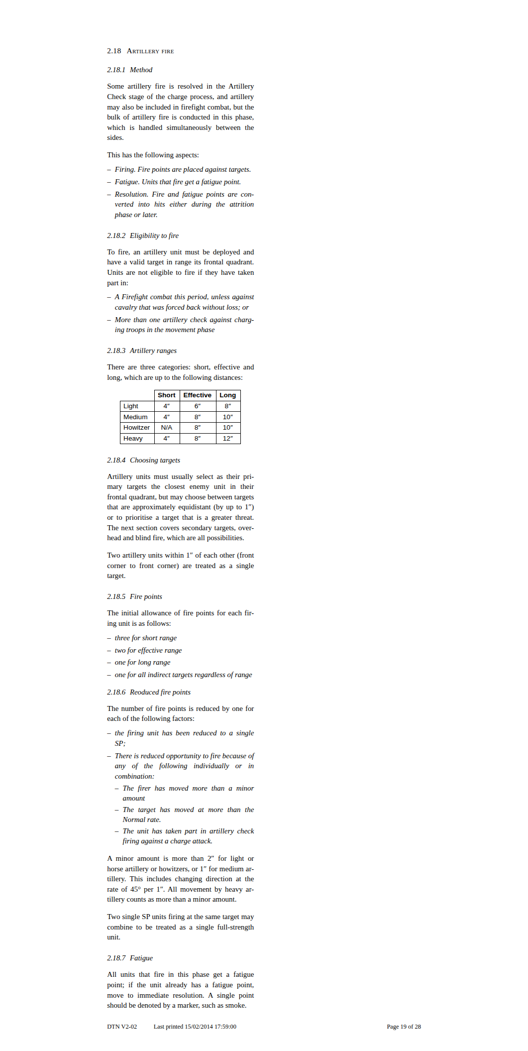2.18 Artillery fire
2.18.1 Method
Some artillery fire is resolved in the Artillery Check stage of the charge process, and artillery may also be included in firefight combat, but the bulk of artillery fire is conducted in this phase, which is handled simultaneously between the sides.
This has the following aspects:
Firing. Fire points are placed against targets.
Fatigue. Units that fire get a fatigue point.
Resolution. Fire and fatigue points are converted into hits either during the attrition phase or later.
2.18.2 Eligibility to fire
To fire, an artillery unit must be deployed and have a valid target in range its frontal quadrant. Units are not eligible to fire if they have taken part in:
A Firefight combat this period, unless against cavalry that was forced back without loss; or
More than one artillery check against charging troops in the movement phase
2.18.3 Artillery ranges
There are three categories: short, effective and long, which are up to the following distances:
| | Short | Effective | Long |
| --- | --- | --- | --- |
| Light | 4″ | 6″ | 8″ |
| Medium | 4″ | 8″ | 10″ |
| Howitzer | N/A | 8″ | 10″ |
| Heavy | 4″ | 8″ | 12″ |
2.18.4 Choosing targets
Artillery units must usually select as their primary targets the closest enemy unit in their frontal quadrant, but may choose between targets that are approximately equidistant (by up to 1″) or to prioritise a target that is a greater threat. The next section covers secondary targets, overhead and blind fire, which are all possibilities.
Two artillery units within 1″ of each other (front corner to front corner) are treated as a single target.
2.18.5 Fire points
The initial allowance of fire points for each firing unit is as follows:
three for short range
two for effective range
one for long range
one for all indirect targets regardless of range
2.18.6 Reoduced fire points
The number of fire points is reduced by one for each of the following factors:
the firing unit has been reduced to a single SP;
There is reduced opportunity to fire because of any of the following individually or in combination:
The firer has moved more than a minor amount
The target has moved at more than the Normal rate.
The unit has taken part in artillery check firing against a charge attack.
A minor amount is more than 2″ for light or horse artillery or howitzers, or 1″ for medium artillery. This includes changing direction at the rate of 45° per 1″. All movement by heavy artillery counts as more than a minor amount.
Two single SP units firing at the same target may combine to be treated as a single full-strength unit.
2.18.7 Fatigue
All units that fire in this phase get a fatigue point; if the unit already has a fatigue point, move to immediate resolution. A single point should be denoted by a marker, such as smoke.
DTN V2-02
Last printed 15/02/2014 17:59:00
Page 19 of 28